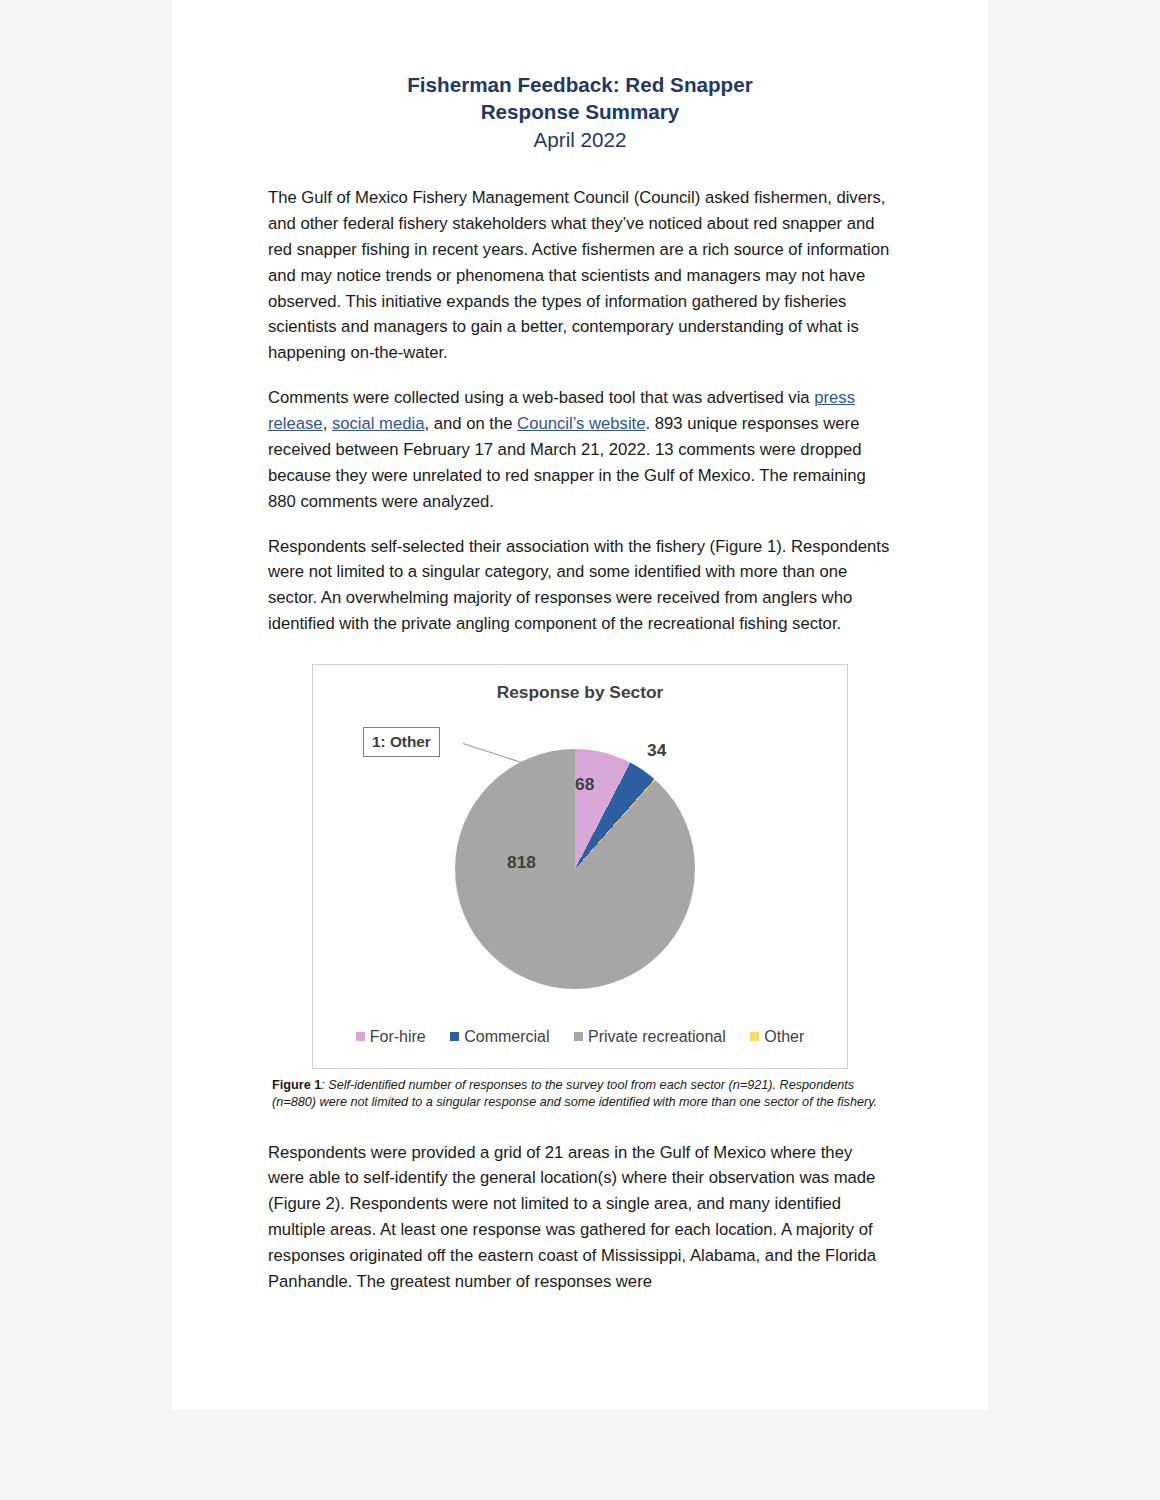Fisherman Feedback: Red Snapper
Response Summary
April 2022
The Gulf of Mexico Fishery Management Council (Council) asked fishermen, divers, and other federal fishery stakeholders what they’ve noticed about red snapper and red snapper fishing in recent years. Active fishermen are a rich source of information and may notice trends or phenomena that scientists and managers may not have observed. This initiative expands the types of information gathered by fisheries scientists and managers to gain a better, contemporary understanding of what is happening on-the-water.
Comments were collected using a web-based tool that was advertised via press release, social media, and on the Council’s website. 893 unique responses were received between February 17 and March 21, 2022. 13 comments were dropped because they were unrelated to red snapper in the Gulf of Mexico. The remaining 880 comments were analyzed.
Respondents self-selected their association with the fishery (Figure 1). Respondents were not limited to a singular category, and some identified with more than one sector. An overwhelming majority of responses were received from anglers who identified with the private angling component of the recreational fishing sector.
Response by Sector
1: Other
34
68
818
For-hire Commercial Private recreational Other
Figure 1: Self-identified number of responses to the survey tool from each sector (n=921). Respondents (n=880) were not limited to a singular response and some identified with more than one sector of the fishery.
Respondents were provided a grid of 21 areas in the Gulf of Mexico where they were able to self-identify the general location(s) where their observation was made (Figure 2). Respondents were not limited to a single area, and many identified multiple areas. At least one response was gathered for each location. A majority of responses originated off the eastern coast of Mississippi, Alabama, and the Florida Panhandle. The greatest number of responses were